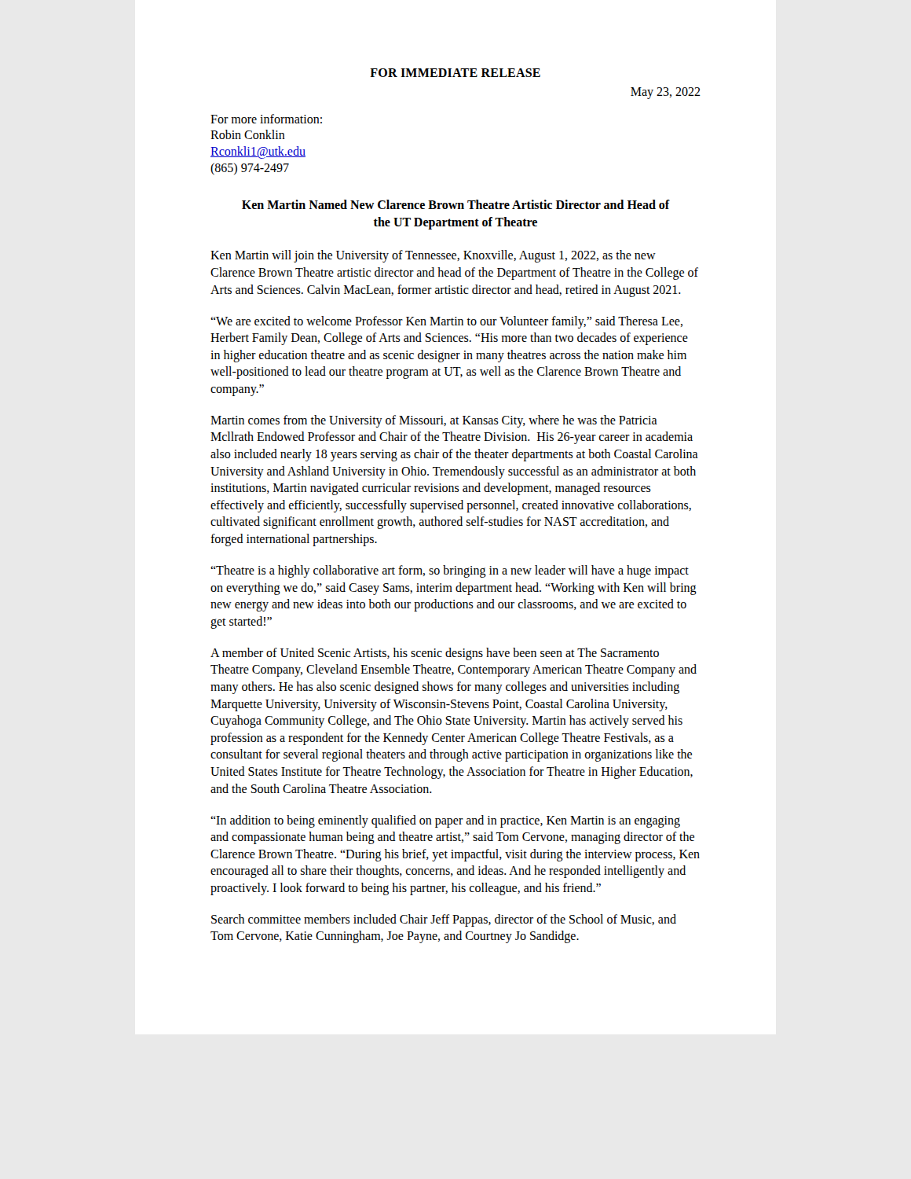FOR IMMEDIATE RELEASE
May 23, 2022
For more information:
Robin Conklin
Rconkli1@utk.edu
(865) 974-2497
Ken Martin Named New Clarence Brown Theatre Artistic Director and Head of the UT Department of Theatre
Ken Martin will join the University of Tennessee, Knoxville, August 1, 2022, as the new Clarence Brown Theatre artistic director and head of the Department of Theatre in the College of Arts and Sciences. Calvin MacLean, former artistic director and head, retired in August 2021.
“We are excited to welcome Professor Ken Martin to our Volunteer family,” said Theresa Lee, Herbert Family Dean, College of Arts and Sciences. “His more than two decades of experience in higher education theatre and as scenic designer in many theatres across the nation make him well-positioned to lead our theatre program at UT, as well as the Clarence Brown Theatre and company.”
Martin comes from the University of Missouri, at Kansas City, where he was the Patricia Mcllrath Endowed Professor and Chair of the Theatre Division. His 26-year career in academia also included nearly 18 years serving as chair of the theater departments at both Coastal Carolina University and Ashland University in Ohio. Tremendously successful as an administrator at both institutions, Martin navigated curricular revisions and development, managed resources effectively and efficiently, successfully supervised personnel, created innovative collaborations, cultivated significant enrollment growth, authored self-studies for NAST accreditation, and forged international partnerships.
“Theatre is a highly collaborative art form, so bringing in a new leader will have a huge impact on everything we do,” said Casey Sams, interim department head. “Working with Ken will bring new energy and new ideas into both our productions and our classrooms, and we are excited to get started!”
A member of United Scenic Artists, his scenic designs have been seen at The Sacramento Theatre Company, Cleveland Ensemble Theatre, Contemporary American Theatre Company and many others. He has also scenic designed shows for many colleges and universities including Marquette University, University of Wisconsin-Stevens Point, Coastal Carolina University, Cuyahoga Community College, and The Ohio State University. Martin has actively served his profession as a respondent for the Kennedy Center American College Theatre Festivals, as a consultant for several regional theaters and through active participation in organizations like the United States Institute for Theatre Technology, the Association for Theatre in Higher Education, and the South Carolina Theatre Association.
“In addition to being eminently qualified on paper and in practice, Ken Martin is an engaging and compassionate human being and theatre artist,” said Tom Cervone, managing director of the Clarence Brown Theatre. “During his brief, yet impactful, visit during the interview process, Ken encouraged all to share their thoughts, concerns, and ideas. And he responded intelligently and proactively. I look forward to being his partner, his colleague, and his friend.”
Search committee members included Chair Jeff Pappas, director of the School of Music, and Tom Cervone, Katie Cunningham, Joe Payne, and Courtney Jo Sandidge.